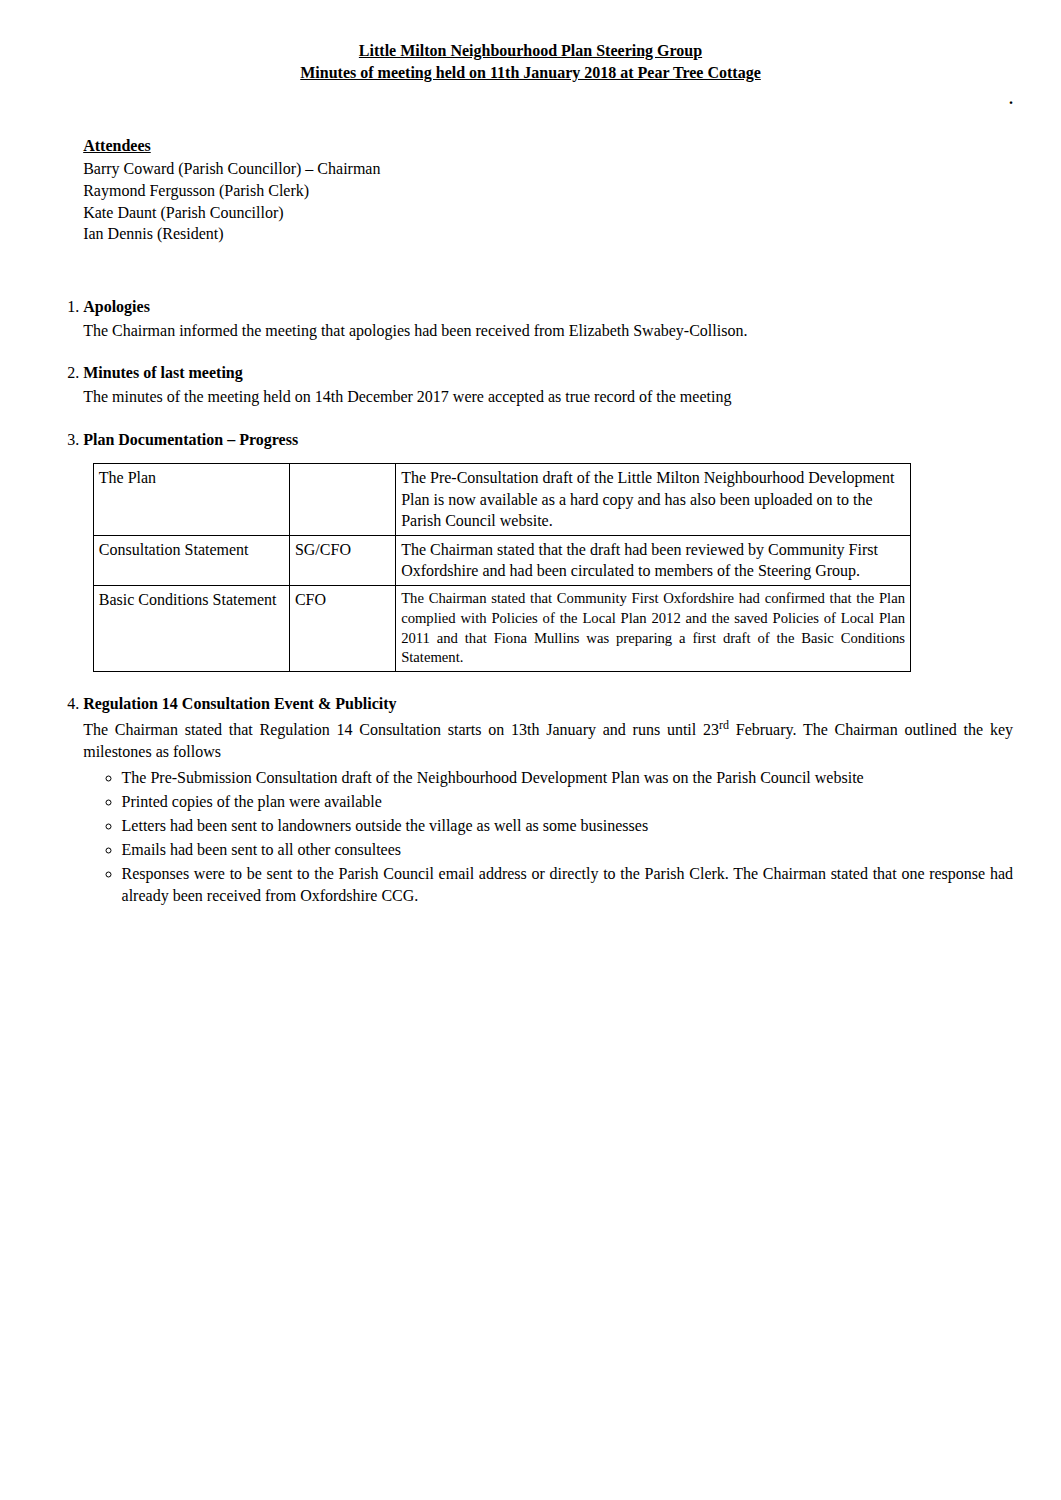Little Milton Neighbourhood Plan Steering Group
Minutes of meeting held on 11th January 2018 at Pear Tree Cottage
.
Attendees
Barry Coward (Parish Councillor) – Chairman
Raymond Fergusson (Parish Clerk)
Kate Daunt (Parish Councillor)
Ian Dennis (Resident)
Apologies
The Chairman informed the meeting that apologies had been received from Elizabeth Swabey-Collison.
Minutes of last meeting
The minutes of the meeting held on 14th December 2017 were accepted as true record of the meeting
Plan Documentation – Progress
| The Plan | | The Pre-Consultation draft of the Little Milton Neighbourhood Development Plan is now available as a hard copy and has also been uploaded on to the Parish Council website. |
| Consultation Statement | SG/CFO | The Chairman stated that the draft had been reviewed by Community First Oxfordshire and had been circulated to members of the Steering Group. |
| Basic Conditions Statement | CFO | The Chairman stated that Community First Oxfordshire had confirmed that the Plan complied with Policies of the Local Plan 2012 and the saved Policies of Local Plan 2011 and that Fiona Mullins was preparing a first draft of the Basic Conditions Statement. |
Regulation 14 Consultation Event & Publicity
The Chairman stated that Regulation 14 Consultation starts on 13th January and runs until 23rd February. The Chairman outlined the key milestones as follows
The Pre-Submission Consultation draft of the Neighbourhood Development Plan was on the Parish Council website
Printed copies of the plan were available
Letters had been sent to landowners outside the village as well as some businesses
Emails had been sent to all other consultees
Responses were to be sent to the Parish Council email address or directly to the Parish Clerk. The Chairman stated that one response had already been received from Oxfordshire CCG.